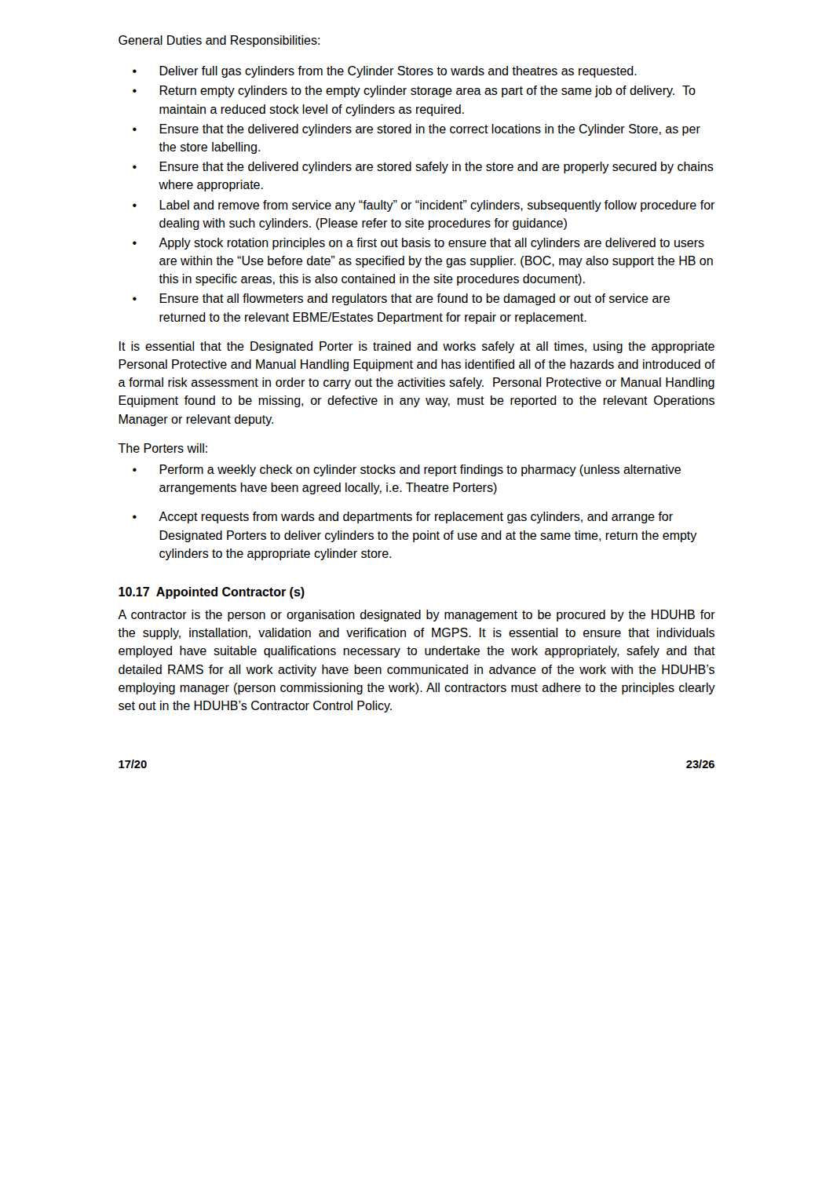General Duties and Responsibilities:
Deliver full gas cylinders from the Cylinder Stores to wards and theatres as requested.
Return empty cylinders to the empty cylinder storage area as part of the same job of delivery. To maintain a reduced stock level of cylinders as required.
Ensure that the delivered cylinders are stored in the correct locations in the Cylinder Store, as per the store labelling.
Ensure that the delivered cylinders are stored safely in the store and are properly secured by chains where appropriate.
Label and remove from service any “faulty” or “incident” cylinders, subsequently follow procedure for dealing with such cylinders. (Please refer to site procedures for guidance)
Apply stock rotation principles on a first out basis to ensure that all cylinders are delivered to users are within the “Use before date” as specified by the gas supplier. (BOC, may also support the HB on this in specific areas, this is also contained in the site procedures document).
Ensure that all flowmeters and regulators that are found to be damaged or out of service are returned to the relevant EBME/Estates Department for repair or replacement.
It is essential that the Designated Porter is trained and works safely at all times, using the appropriate Personal Protective and Manual Handling Equipment and has identified all of the hazards and introduced of a formal risk assessment in order to carry out the activities safely. Personal Protective or Manual Handling Equipment found to be missing, or defective in any way, must be reported to the relevant Operations Manager or relevant deputy.
The Porters will:
Perform a weekly check on cylinder stocks and report findings to pharmacy (unless alternative arrangements have been agreed locally, i.e. Theatre Porters)
Accept requests from wards and departments for replacement gas cylinders, and arrange for Designated Porters to deliver cylinders to the point of use and at the same time, return the empty cylinders to the appropriate cylinder store.
10.17 Appointed Contractor (s)
A contractor is the person or organisation designated by management to be procured by the HDUHB for the supply, installation, validation and verification of MGPS. It is essential to ensure that individuals employed have suitable qualifications necessary to undertake the work appropriately, safely and that detailed RAMS for all work activity have been communicated in advance of the work with the HDUHB’s employing manager (person commissioning the work). All contractors must adhere to the principles clearly set out in the HDUHB’s Contractor Control Policy.
17/20 23/26